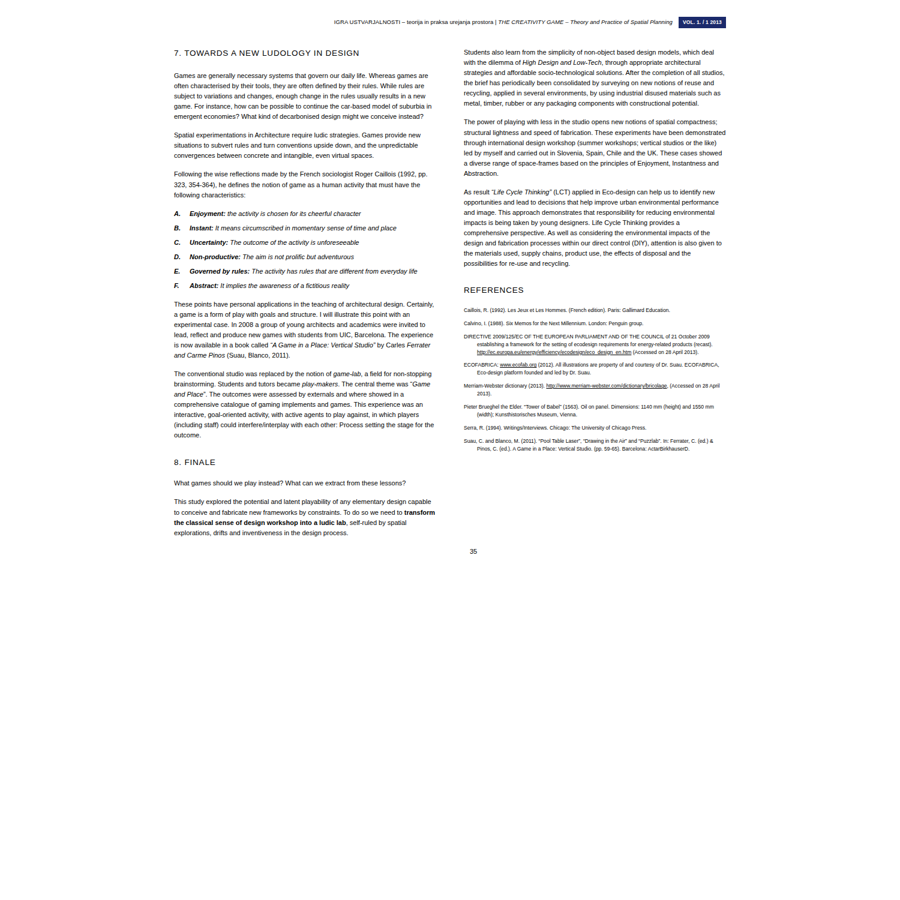IGRA USTVARJALNOSTI – teorija in praksa urejanja prostora | THE CREATIVITY GAME – Theory and Practice of Spatial Planning
VOL. 1. / 1 2013
7. Towards a new ludology in design
Games are generally necessary systems that govern our daily life. Whereas games are often characterised by their tools, they are often defined by their rules. While rules are subject to variations and changes, enough change in the rules usually results in a new game. For instance, how can be possible to continue the car-based model of suburbia in emergent economies? What kind of decarbonised design might we conceive instead?
Spatial experimentations in Architecture require ludic strategies. Games provide new situations to subvert rules and turn conventions upside down, and the unpredictable convergences between concrete and intangible, even virtual spaces.
Following the wise reflections made by the French sociologist Roger Caillois (1992, pp. 323, 354-364), he defines the notion of game as a human activity that must have the following characteristics:
A. Enjoyment: the activity is chosen for its cheerful character
B. Instant: It means circumscribed in momentary sense of time and place
C. Uncertainty: The outcome of the activity is unforeseeable
D. Non-productive: The aim is not prolific but adventurous
E. Governed by rules: The activity has rules that are different from everyday life
F. Abstract: It implies the awareness of a fictitious reality
These points have personal applications in the teaching of architectural design. Certainly, a game is a form of play with goals and structure. I will illustrate this point with an experimental case. In 2008 a group of young architects and academics were invited to lead, reflect and produce new games with students from UIC, Barcelona. The experience is now available in a book called “A Game in a Place: Vertical Studio” by Carles Ferrater and Carme Pinos (Suau, Blanco, 2011).
The conventional studio was replaced by the notion of game-lab, a field for non-stopping brainstorming. Students and tutors became play-makers. The central theme was “Game and Place”. The outcomes were assessed by externals and where showed in a comprehensive catalogue of gaming implements and games. This experience was an interactive, goal-oriented activity, with active agents to play against, in which players (including staff) could interfere/interplay with each other: Process setting the stage for the outcome.
8. Finale
What games should we play instead? What can we extract from these lessons?
This study explored the potential and latent playability of any elementary design capable to conceive and fabricate new frameworks by constraints. To do so we need to transform the classical sense of design workshop into a ludic lab, self-ruled by spatial explorations, drifts and inventiveness in the design process.
Students also learn from the simplicity of non-object based design models, which deal with the dilemma of High Design and Low-Tech, through appropriate architectural strategies and affordable socio-technological solutions. After the completion of all studios, the brief has periodically been consolidated by surveying on new notions of reuse and recycling, applied in several environments, by using industrial disused materials such as metal, timber, rubber or any packaging components with constructional potential.
The power of playing with less in the studio opens new notions of spatial compactness; structural lightness and speed of fabrication. These experiments have been demonstrated through international design workshop (summer workshops; vertical studios or the like) led by myself and carried out in Slovenia, Spain, Chile and the UK. These cases showed a diverse range of space-frames based on the principles of Enjoyment, Instantness and Abstraction.
As result “Life Cycle Thinking” (LCT) applied in Eco-design can help us to identify new opportunities and lead to decisions that help improve urban environmental performance and image. This approach demonstrates that responsibility for reducing environmental impacts is being taken by young designers. Life Cycle Thinking provides a comprehensive perspective. As well as considering the environmental impacts of the design and fabrication processes within our direct control (DIY), attention is also given to the materials used, supply chains, product use, the effects of disposal and the possibilities for re-use and recycling.
References
Caillois, R. (1992). Les Jeux et Les Hommes. (French edition). Paris: Gallimard Education.
Calvino, I. (1988). Six Memos for the Next Millennium. London: Penguin group.
DIRECTIVE 2009/125/EC OF THE EUROPEAN PARLIAMENT AND OF THE COUNCIL of 21 October 2009 establishing a framework for the setting of ecodesign requirements for energy-related products (recast). http://ec.europa.eu/energy/efficiency/ecodesign/eco_design_en.htm (Accessed on 28 April 2013).
ECOFABRICA: www.ecofab.org (2012). All illustrations are property of and courtesy of Dr. Suau. ECOFABRICA, Eco-design platform founded and led by Dr. Suau.
Merriam-Webster dictionary (2013). http://www.merriam-webster.com/dictionary/bricolage, (Accessed on 28 April 2013).
Pieter Brueghel the Elder. “Tower of Babel” (1563). Oil on panel. Dimensions: 1140 mm (height) and 1550 mm (width); Kunsthistorisches Museum, Vienna.
Serra, R. (1994). Writings/Interviews. Chicago: The University of Chicago Press.
Suau, C. and Blanco, M. (2011). “Pool Table Laser”, “Drawing in the Air” and “Puzzlab”. In: Ferrater, C. (ed.) & Pinos, C. (ed.). A Game in a Place: Vertical Studio. (pp. 59-65). Barcelona: ActarBirkhauserD.
35